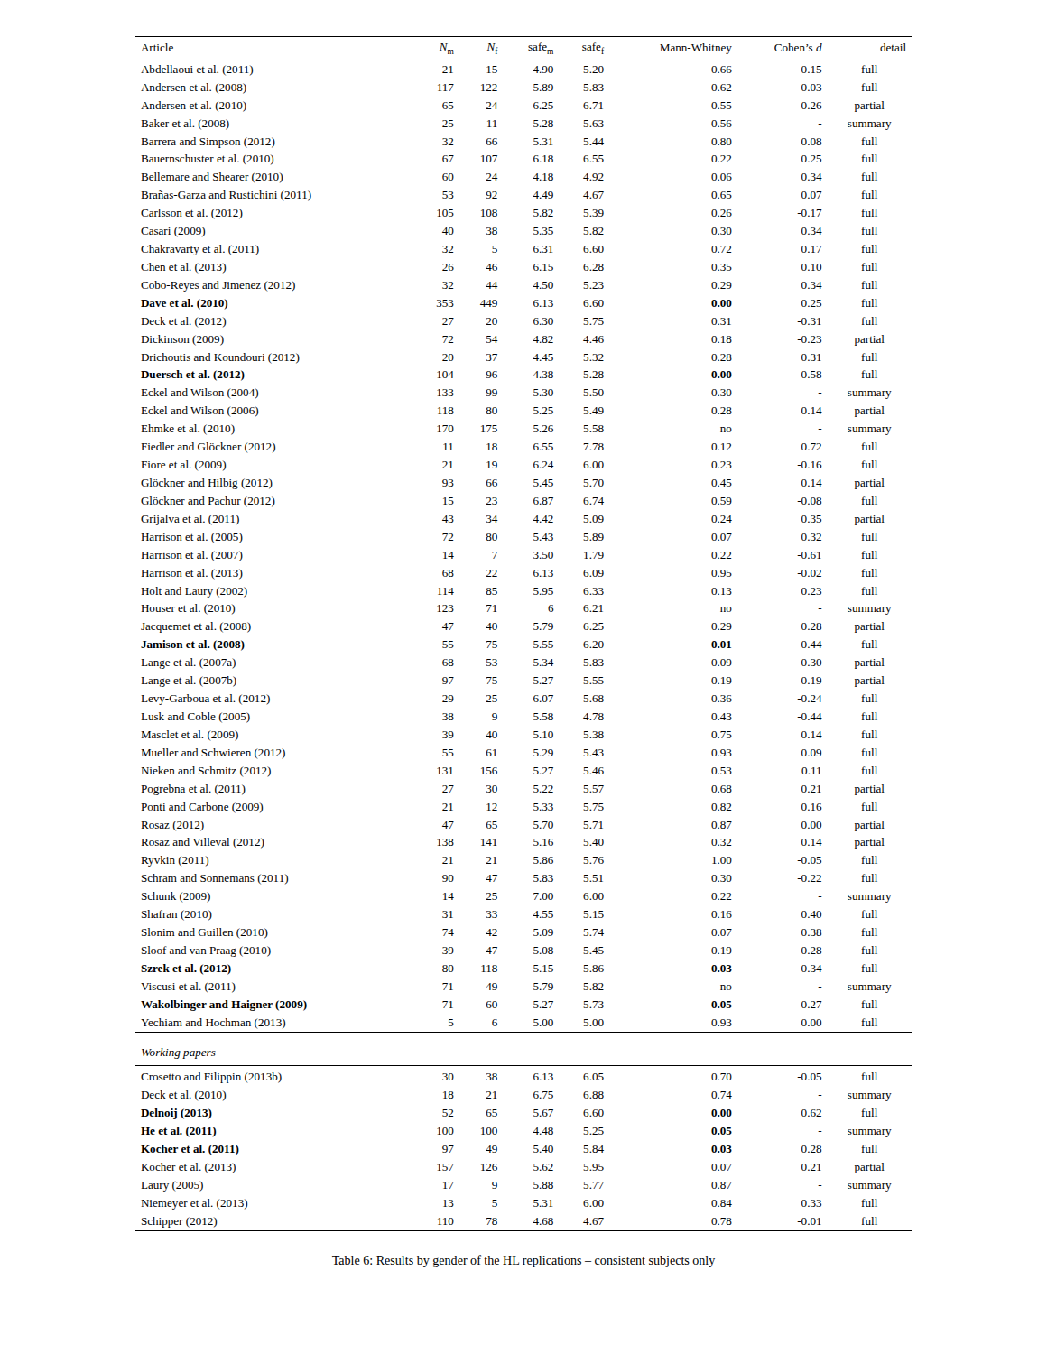Table 6: Results by gender of the HL replications – consistent subjects only
| Article | N m | N f | safe m | safe f | Mann-Whitney | Cohen’s d | detail |
| --- | --- | --- | --- | --- | --- | --- | --- |
| Abdellaoui et al. (2011) | 21 | 15 | 4.90 | 5.20 | 0.66 | 0.15 | full |
| Andersen et al. (2008) | 117 | 122 | 5.89 | 5.83 | 0.62 | -0.03 | full |
| Andersen et al. (2010) | 65 | 24 | 6.25 | 6.71 | 0.55 | 0.26 | partial |
| Baker et al. (2008) | 25 | 11 | 5.28 | 5.63 | 0.56 | - | summary |
| Barrera and Simpson (2012) | 32 | 66 | 5.31 | 5.44 | 0.80 | 0.08 | full |
| Bauernschuster et al. (2010) | 67 | 107 | 6.18 | 6.55 | 0.22 | 0.25 | full |
| Bellemare and Shearer (2010) | 60 | 24 | 4.18 | 4.92 | 0.06 | 0.34 | full |
| Brañas-Garza and Rustichini (2011) | 53 | 92 | 4.49 | 4.67 | 0.65 | 0.07 | full |
| Carlsson et al. (2012) | 105 | 108 | 5.82 | 5.39 | 0.26 | -0.17 | full |
| Casari (2009) | 40 | 38 | 5.35 | 5.82 | 0.30 | 0.34 | full |
| Chakravarty et al. (2011) | 32 | 5 | 6.31 | 6.60 | 0.72 | 0.17 | full |
| Chen et al. (2013) | 26 | 46 | 6.15 | 6.28 | 0.35 | 0.10 | full |
| Cobo-Reyes and Jimenez (2012) | 32 | 44 | 4.50 | 5.23 | 0.29 | 0.34 | full |
| Dave et al. (2010) | 353 | 449 | 6.13 | 6.60 | 0.00 | 0.25 | full |
| Deck et al. (2012) | 27 | 20 | 6.30 | 5.75 | 0.31 | -0.31 | full |
| Dickinson (2009) | 72 | 54 | 4.82 | 4.46 | 0.18 | -0.23 | partial |
| Drichoutis and Koundouri (2012) | 20 | 37 | 4.45 | 5.32 | 0.28 | 0.31 | full |
| Duersch et al. (2012) | 104 | 96 | 4.38 | 5.28 | 0.00 | 0.58 | full |
| Eckel and Wilson (2004) | 133 | 99 | 5.30 | 5.50 | 0.30 | - | summary |
| Eckel and Wilson (2006) | 118 | 80 | 5.25 | 5.49 | 0.28 | 0.14 | partial |
| Ehmke et al. (2010) | 170 | 175 | 5.26 | 5.58 | no | - | summary |
| Fiedler and Glöckner (2012) | 11 | 18 | 6.55 | 7.78 | 0.12 | 0.72 | full |
| Fiore et al. (2009) | 21 | 19 | 6.24 | 6.00 | 0.23 | -0.16 | full |
| Glöckner and Hilbig (2012) | 93 | 66 | 5.45 | 5.70 | 0.45 | 0.14 | partial |
| Glöckner and Pachur (2012) | 15 | 23 | 6.87 | 6.74 | 0.59 | -0.08 | full |
| Grijalva et al. (2011) | 43 | 34 | 4.42 | 5.09 | 0.24 | 0.35 | partial |
| Harrison et al. (2005) | 72 | 80 | 5.43 | 5.89 | 0.07 | 0.32 | full |
| Harrison et al. (2007) | 14 | 7 | 3.50 | 1.79 | 0.22 | -0.61 | full |
| Harrison et al. (2013) | 68 | 22 | 6.13 | 6.09 | 0.95 | -0.02 | full |
| Holt and Laury (2002) | 114 | 85 | 5.95 | 6.33 | 0.13 | 0.23 | full |
| Houser et al. (2010) | 123 | 71 | 6 | 6.21 | no | - | summary |
| Jacquemet et al. (2008) | 47 | 40 | 5.79 | 6.25 | 0.29 | 0.28 | partial |
| Jamison et al. (2008) | 55 | 75 | 5.55 | 6.20 | 0.01 | 0.44 | full |
| Lange et al. (2007a) | 68 | 53 | 5.34 | 5.83 | 0.09 | 0.30 | partial |
| Lange et al. (2007b) | 97 | 75 | 5.27 | 5.55 | 0.19 | 0.19 | partial |
| Levy-Garboua et al. (2012) | 29 | 25 | 6.07 | 5.68 | 0.36 | -0.24 | full |
| Lusk and Coble (2005) | 38 | 9 | 5.58 | 4.78 | 0.43 | -0.44 | full |
| Masclet et al. (2009) | 39 | 40 | 5.10 | 5.38 | 0.75 | 0.14 | full |
| Mueller and Schwieren (2012) | 55 | 61 | 5.29 | 5.43 | 0.93 | 0.09 | full |
| Nieken and Schmitz (2012) | 131 | 156 | 5.27 | 5.46 | 0.53 | 0.11 | full |
| Pogrebna et al. (2011) | 27 | 30 | 5.22 | 5.57 | 0.68 | 0.21 | partial |
| Ponti and Carbone (2009) | 21 | 12 | 5.33 | 5.75 | 0.82 | 0.16 | full |
| Rosaz (2012) | 47 | 65 | 5.70 | 5.71 | 0.87 | 0.00 | partial |
| Rosaz and Villeval (2012) | 138 | 141 | 5.16 | 5.40 | 0.32 | 0.14 | partial |
| Ryvkin (2011) | 21 | 21 | 5.86 | 5.76 | 1.00 | -0.05 | full |
| Schram and Sonnemans (2011) | 90 | 47 | 5.83 | 5.51 | 0.30 | -0.22 | full |
| Schunk (2009) | 14 | 25 | 7.00 | 6.00 | 0.22 | - | summary |
| Shafran (2010) | 31 | 33 | 4.55 | 5.15 | 0.16 | 0.40 | full |
| Slonim and Guillen (2010) | 74 | 42 | 5.09 | 5.74 | 0.07 | 0.38 | full |
| Sloof and van Praag (2010) | 39 | 47 | 5.08 | 5.45 | 0.19 | 0.28 | full |
| Szrek et al. (2012) | 80 | 118 | 5.15 | 5.86 | 0.03 | 0.34 | full |
| Viscusi et al. (2011) | 71 | 49 | 5.79 | 5.82 | no | - | summary |
| Wakolbinger and Haigner (2009) | 71 | 60 | 5.27 | 5.73 | 0.05 | 0.27 | full |
| Yechiam and Hochman (2013) | 5 | 6 | 5.00 | 5.00 | 0.93 | 0.00 | full |
| Working papers |
| Crosetto and Filippin (2013b) | 30 | 38 | 6.13 | 6.05 | 0.70 | -0.05 | full |
| Deck et al. (2010) | 18 | 21 | 6.75 | 6.88 | 0.74 | - | summary |
| Delnoij (2013) | 52 | 65 | 5.67 | 6.60 | 0.00 | 0.62 | full |
| He et al. (2011) | 100 | 100 | 4.48 | 5.25 | 0.05 | - | summary |
| Kocher et al. (2011) | 97 | 49 | 5.40 | 5.84 | 0.03 | 0.28 | full |
| Kocher et al. (2013) | 157 | 126 | 5.62 | 5.95 | 0.07 | 0.21 | partial |
| Laury (2005) | 17 | 9 | 5.88 | 5.77 | 0.87 | - | summary |
| Niemeyer et al. (2013) | 13 | 5 | 5.31 | 6.00 | 0.84 | 0.33 | full |
| Schipper (2012) | 110 | 78 | 4.68 | 4.67 | 0.78 | -0.01 | full |